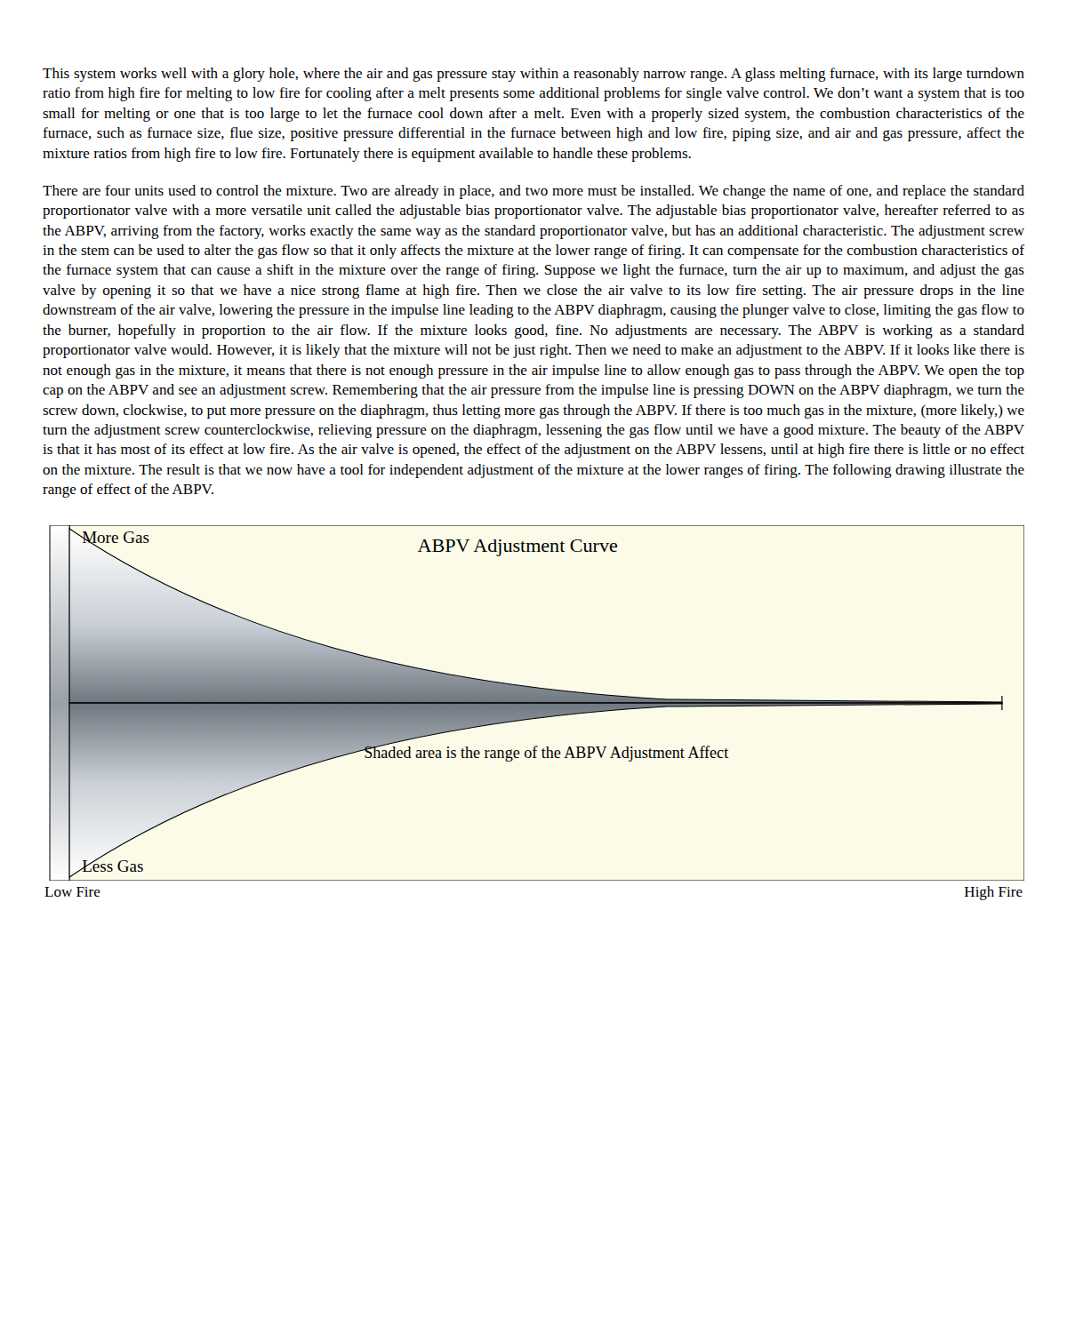This system works well with a glory hole, where the air and gas pressure stay within a reasonably narrow range. A glass melting furnace, with its large turndown ratio from high fire for melting to low fire for cooling after a melt presents some additional problems for single valve control. We don’t want a system that is too small for melting or one that is too large to let the furnace cool down after a melt. Even with a properly sized system, the combustion characteristics of the furnace, such as furnace size, flue size, positive pressure differential in the furnace between high and low fire, piping size, and air and gas pressure, affect the mixture ratios from high fire to low fire. Fortunately there is equipment available to handle these problems.
There are four units used to control the mixture. Two are already in place, and two more must be installed. We change the name of one, and replace the standard proportionator valve with a more versatile unit called the adjustable bias proportionator valve. The adjustable bias proportionator valve, hereafter referred to as the ABPV, arriving from the factory, works exactly the same way as the standard proportionator valve, but has an additional characteristic. The adjustment screw in the stem can be used to alter the gas flow so that it only affects the mixture at the lower range of firing. It can compensate for the combustion characteristics of the furnace system that can cause a shift in the mixture over the range of firing. Suppose we light the furnace, turn the air up to maximum, and adjust the gas valve by opening it so that we have a nice strong flame at high fire. Then we close the air valve to its low fire setting. The air pressure drops in the line downstream of the air valve, lowering the pressure in the impulse line leading to the ABPV diaphragm, causing the plunger valve to close, limiting the gas flow to the burner, hopefully in proportion to the air flow. If the mixture looks good, fine. No adjustments are necessary. The ABPV is working as a standard proportionator valve would. However, it is likely that the mixture will not be just right. Then we need to make an adjustment to the ABPV. If it looks like there is not enough gas in the mixture, it means that there is not enough pressure in the air impulse line to allow enough gas to pass through the ABPV. We open the top cap on the ABPV and see an adjustment screw. Remembering that the air pressure from the impulse line is pressing DOWN on the ABPV diaphragm, we turn the screw down, clockwise, to put more pressure on the diaphragm, thus letting more gas through the ABPV. If there is too much gas in the mixture, (more likely,) we turn the adjustment screw counterclockwise, relieving pressure on the diaphragm, lessening the gas flow until we have a good mixture. The beauty of the ABPV is that it has most of its effect at low fire. As the air valve is opened, the effect of the adjustment on the ABPV lessens, until at high fire there is little or no effect on the mixture. The result is that we now have a tool for independent adjustment of the mixture at the lower ranges of firing. The following drawing illustrate the range of effect of the ABPV.
More Gas Less Gas ABPV Adjustment Curve Shaded area is the range of the ABPV Adjustment Affect
Low Fire High Fire